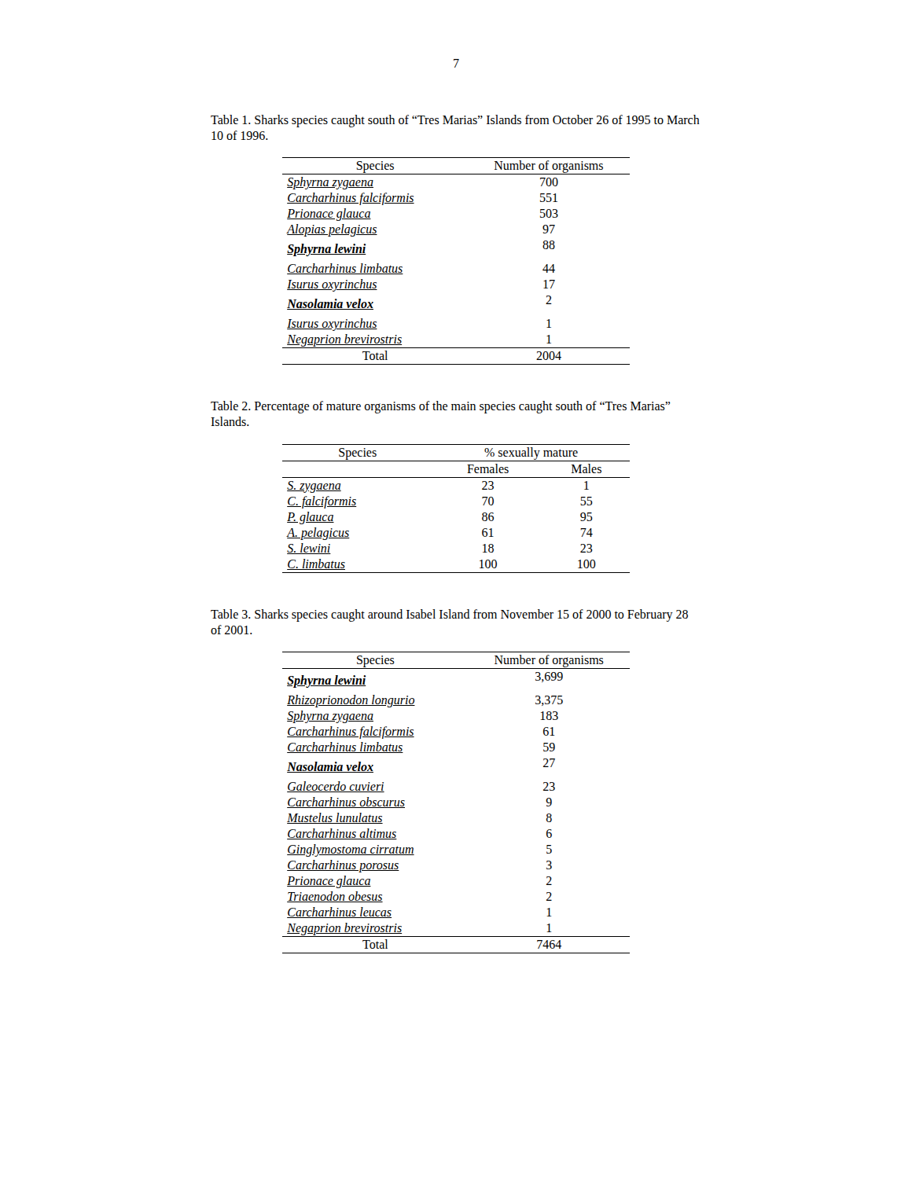7
Table 1. Sharks species caught south of “Tres Marias” Islands from October 26 of 1995 to March 10 of 1996.
| Species | Number of organisms |
| --- | --- |
| Sphyrna zygaena | 700 |
| Carcharhinus falciformis | 551 |
| Prionace glauca | 503 |
| Alopias pelagicus | 97 |
| Sphyrna lewini | 88 |
| Carcharhinus limbatus | 44 |
| Isurus oxyrinchus | 17 |
| Nasolamia velox | 2 |
| Isurus oxyrinchus | 1 |
| Negaprion brevirostris | 1 |
| Total | 2004 |
Table 2. Percentage of mature organisms of the main species caught south of “Tres Marias” Islands.
| Species | % sexually mature |
| --- | --- |
| | Females | Males |
| S. zygaena | 23 | 1 |
| C. falciformis | 70 | 55 |
| P. glauca | 86 | 95 |
| A. pelagicus | 61 | 74 |
| S. lewini | 18 | 23 |
| C. limbatus | 100 | 100 |
Table 3. Sharks species caught around Isabel Island from November 15 of 2000 to February 28 of 2001.
| Species | Number of organisms |
| --- | --- |
| Sphyrna lewini | 3,699 |
| Rhizoprionodon longurio | 3,375 |
| Sphyrna zygaena | 183 |
| Carcharhinus falciformis | 61 |
| Carcharhinus limbatus | 59 |
| Nasolamia velox | 27 |
| Galeocerdo cuvieri | 23 |
| Carcharhinus obscurus | 9 |
| Mustelus lunulatus | 8 |
| Carcharhinus altimus | 6 |
| Ginglymostoma cirratum | 5 |
| Carcharhinus porosus | 3 |
| Prionace glauca | 2 |
| Triaenodon obesus | 2 |
| Carcharhinus leucas | 1 |
| Negaprion brevirostris | 1 |
| Total | 7464 |